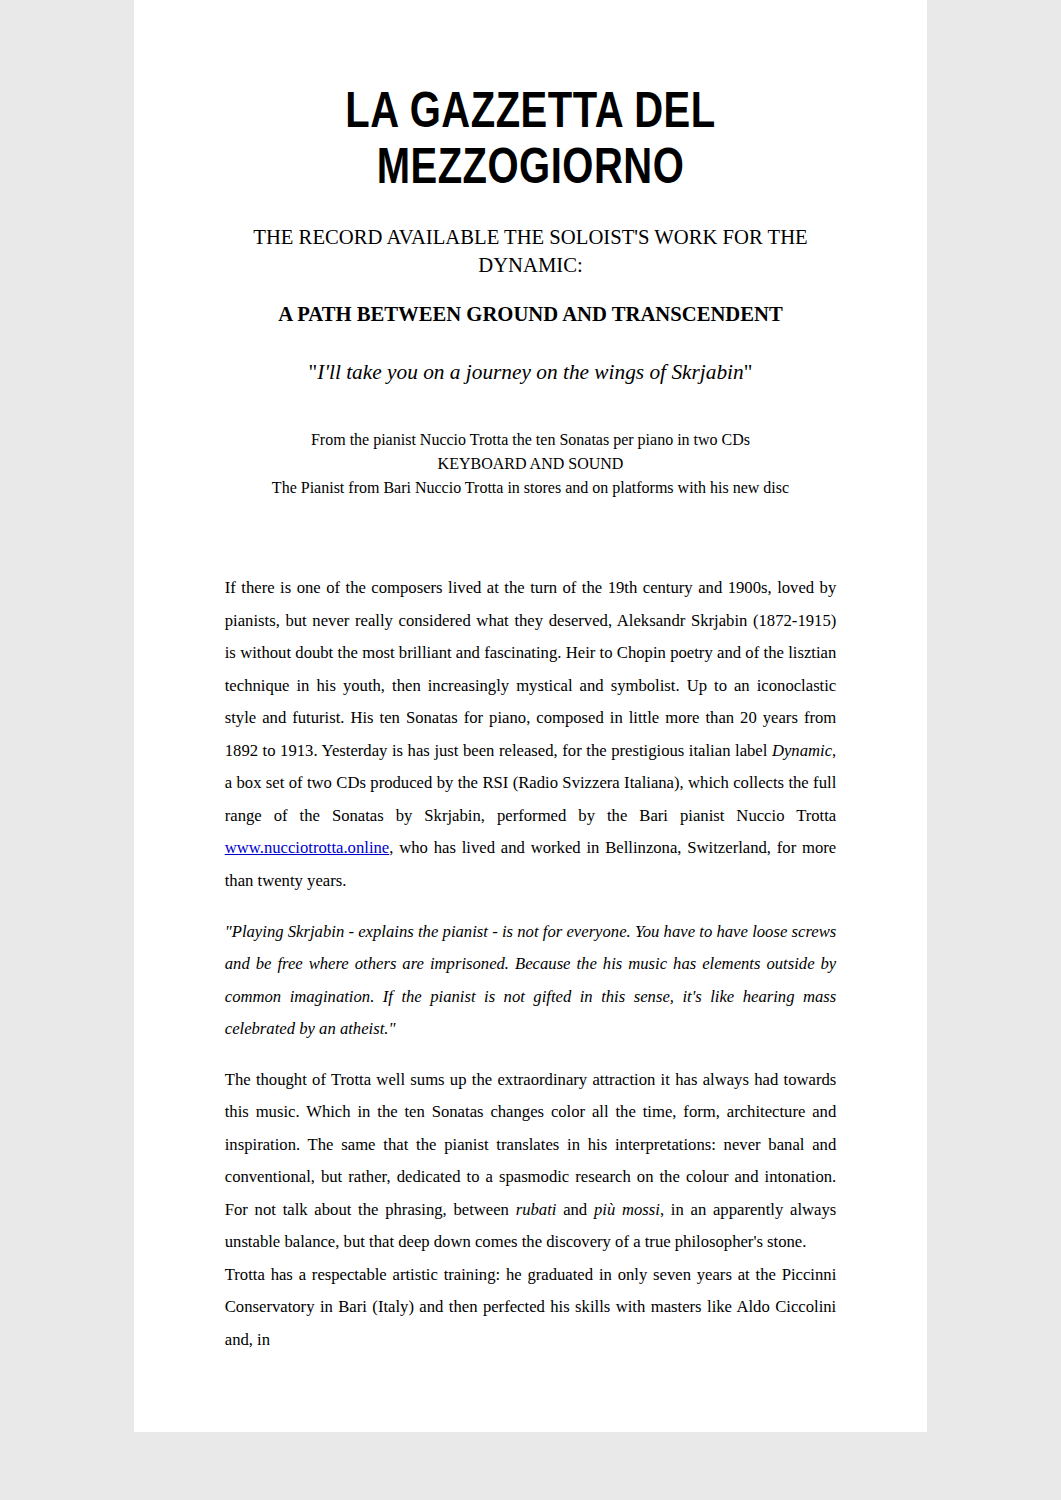LA GAZZETTA DEL MEZZOGIORNO
THE RECORD AVAILABLE THE SOLOIST'S WORK FOR THE DYNAMIC:
A PATH BETWEEN GROUND AND TRANSCENDENT
"I'll take you on a journey on the wings of Skrjabin"
From the pianist Nuccio Trotta the ten Sonatas per piano in two CDs
KEYBOARD AND SOUND
The Pianist from Bari Nuccio Trotta in stores and on platforms with his new disc
If there is one of the composers lived at the turn of the 19th century and 1900s, loved by pianists, but never really considered what they deserved, Aleksandr Skrjabin (1872-1915) is without doubt the most brilliant and fascinating. Heir to Chopin poetry and of the lisztian technique in his youth, then increasingly mystical and symbolist. Up to an iconoclastic style and futurist. His ten Sonatas for piano, composed in little more than 20 years from 1892 to 1913. Yesterday is has just been released, for the prestigious italian label Dynamic, a box set of two CDs produced by the RSI (Radio Svizzera Italiana), which collects the full range of the Sonatas by Skrjabin, performed by the Bari pianist Nuccio Trotta www.nucciotrotta.online, who has lived and worked in Bellinzona, Switzerland, for more than twenty years.
"Playing Skrjabin - explains the pianist - is not for everyone. You have to have loose screws and be free where others are imprisoned. Because the his music has elements outside by common imagination. If the pianist is not gifted in this sense, it's like hearing mass celebrated by an atheist."
The thought of Trotta well sums up the extraordinary attraction it has always had towards this music. Which in the ten Sonatas changes color all the time, form, architecture and inspiration. The same that the pianist translates in his interpretations: never banal and conventional, but rather, dedicated to a spasmodic research on the colour and intonation. For not talk about the phrasing, between rubati and più mossi, in an apparently always unstable balance, but that deep down comes the discovery of a true philosopher's stone.
Trotta has a respectable artistic training: he graduated in only seven years at the Piccinni Conservatory in Bari (Italy) and then perfected his skills with masters like Aldo Ciccolini and, in